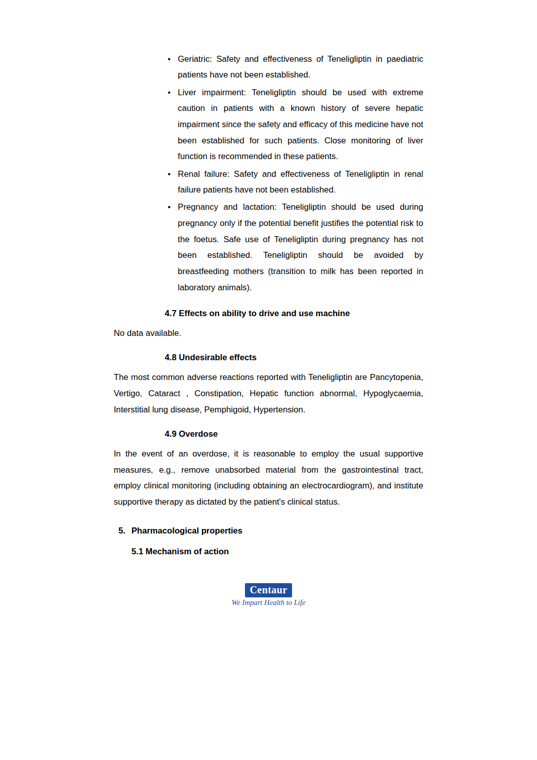Geriatric: Safety and effectiveness of Teneligliptin in paediatric patients have not been established.
Liver impairment: Teneligliptin should be used with extreme caution in patients with a known history of severe hepatic impairment since the safety and efficacy of this medicine have not been established for such patients. Close monitoring of liver function is recommended in these patients.
Renal failure: Safety and effectiveness of Teneligliptin in renal failure patients have not been established.
Pregnancy and lactation: Teneligliptin should be used during pregnancy only if the potential benefit justifies the potential risk to the foetus. Safe use of Teneligliptin during pregnancy has not been established. Teneligliptin should be avoided by breastfeeding mothers (transition to milk has been reported in laboratory animals).
4.7 Effects on ability to drive and use machine
No data available.
4.8 Undesirable effects
The most common adverse reactions reported with Teneligliptin are Pancytopenia, Vertigo, Cataract , Constipation, Hepatic function abnormal, Hypoglycaemia, Interstitial lung disease, Pemphigoid, Hypertension.
4.9 Overdose
In the event of an overdose, it is reasonable to employ the usual supportive measures, e.g., remove unabsorbed material from the gastrointestinal tract, employ clinical monitoring (including obtaining an electrocardiogram), and institute supportive therapy as dictated by the patient's clinical status.
Pharmacological properties
5.1 Mechanism of action
Centaur We Impart Health to Life